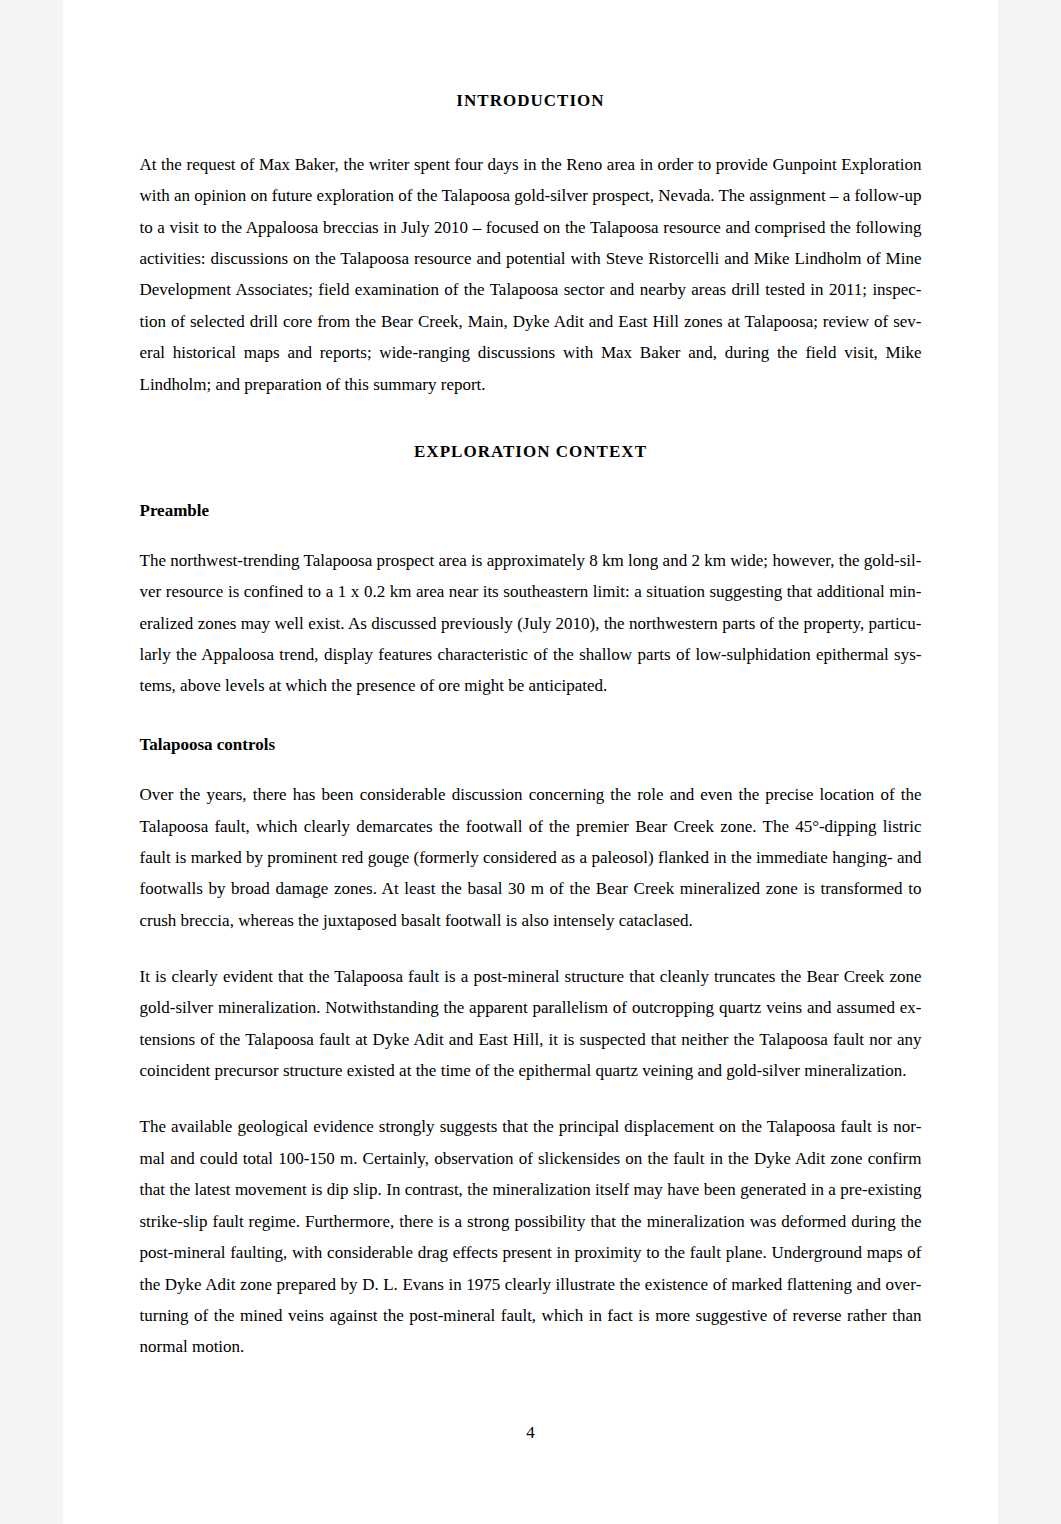INTRODUCTION
At the request of Max Baker, the writer spent four days in the Reno area in order to provide Gunpoint Exploration with an opinion on future exploration of the Talapoosa gold-silver prospect, Nevada. The assignment – a follow-up to a visit to the Appaloosa breccias in July 2010 – focused on the Talapoosa resource and comprised the following activities: discussions on the Talapoosa resource and potential with Steve Ristorcelli and Mike Lindholm of Mine Development Associates; field examination of the Talapoosa sector and nearby areas drill tested in 2011; inspection of selected drill core from the Bear Creek, Main, Dyke Adit and East Hill zones at Talapoosa; review of several historical maps and reports; wide-ranging discussions with Max Baker and, during the field visit, Mike Lindholm; and preparation of this summary report.
EXPLORATION CONTEXT
Preamble
The northwest-trending Talapoosa prospect area is approximately 8 km long and 2 km wide; however, the gold-silver resource is confined to a 1 x 0.2 km area near its southeastern limit: a situation suggesting that additional mineralized zones may well exist. As discussed previously (July 2010), the northwestern parts of the property, particularly the Appaloosa trend, display features characteristic of the shallow parts of low-sulphidation epithermal systems, above levels at which the presence of ore might be anticipated.
Talapoosa controls
Over the years, there has been considerable discussion concerning the role and even the precise location of the Talapoosa fault, which clearly demarcates the footwall of the premier Bear Creek zone. The 45°-dipping listric fault is marked by prominent red gouge (formerly considered as a paleosol) flanked in the immediate hanging- and footwalls by broad damage zones. At least the basal 30 m of the Bear Creek mineralized zone is transformed to crush breccia, whereas the juxtaposed basalt footwall is also intensely cataclased.
It is clearly evident that the Talapoosa fault is a post-mineral structure that cleanly truncates the Bear Creek zone gold-silver mineralization. Notwithstanding the apparent parallelism of outcropping quartz veins and assumed extensions of the Talapoosa fault at Dyke Adit and East Hill, it is suspected that neither the Talapoosa fault nor any coincident precursor structure existed at the time of the epithermal quartz veining and gold-silver mineralization.
The available geological evidence strongly suggests that the principal displacement on the Talapoosa fault is normal and could total 100-150 m. Certainly, observation of slickensides on the fault in the Dyke Adit zone confirm that the latest movement is dip slip. In contrast, the mineralization itself may have been generated in a pre-existing strike-slip fault regime. Furthermore, there is a strong possibility that the mineralization was deformed during the post-mineral faulting, with considerable drag effects present in proximity to the fault plane. Underground maps of the Dyke Adit zone prepared by D. L. Evans in 1975 clearly illustrate the existence of marked flattening and overturning of the mined veins against the post-mineral fault, which in fact is more suggestive of reverse rather than normal motion.
4